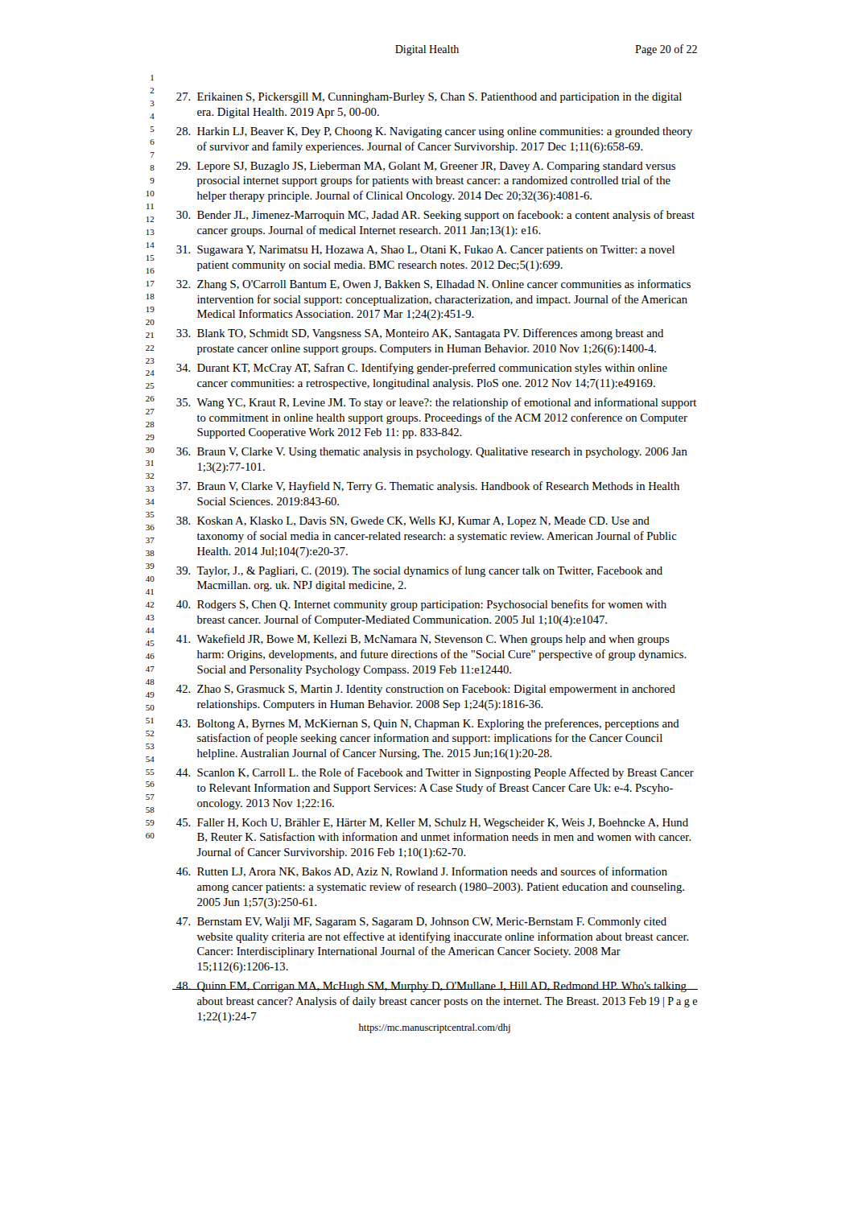Digital Health
Page 20 of 22
12345678910 11121314151617181920 21222324252627282930 31323334353637383940 41424344454647484950 51525354555657585960
Erikainen S, Pickersgill M, Cunningham-Burley S, Chan S. Patienthood and participation in the digital era. Digital Health. 2019 Apr 5, 00-00.
Harkin LJ, Beaver K, Dey P, Choong K. Navigating cancer using online communities: a grounded theory of survivor and family experiences. Journal of Cancer Survivorship. 2017 Dec 1;11(6):658-69.
Lepore SJ, Buzaglo JS, Lieberman MA, Golant M, Greener JR, Davey A. Comparing standard versus prosocial internet support groups for patients with breast cancer: a randomized controlled trial of the helper therapy principle. Journal of Clinical Oncology. 2014 Dec 20;32(36):4081-6.
Bender JL, Jimenez-Marroquin MC, Jadad AR. Seeking support on facebook: a content analysis of breast cancer groups. Journal of medical Internet research. 2011 Jan;13(1): e16.
Sugawara Y, Narimatsu H, Hozawa A, Shao L, Otani K, Fukao A. Cancer patients on Twitter: a novel patient community on social media. BMC research notes. 2012 Dec;5(1):699.
Zhang S, O'Carroll Bantum E, Owen J, Bakken S, Elhadad N. Online cancer communities as informatics intervention for social support: conceptualization, characterization, and impact. Journal of the American Medical Informatics Association. 2017 Mar 1;24(2):451-9.
Blank TO, Schmidt SD, Vangsness SA, Monteiro AK, Santagata PV. Differences among breast and prostate cancer online support groups. Computers in Human Behavior. 2010 Nov 1;26(6):1400-4.
Durant KT, McCray AT, Safran C. Identifying gender-preferred communication styles within online cancer communities: a retrospective, longitudinal analysis. PloS one. 2012 Nov 14;7(11):e49169.
Wang YC, Kraut R, Levine JM. To stay or leave?: the relationship of emotional and informational support to commitment in online health support groups. Proceedings of the ACM 2012 conference on Computer Supported Cooperative Work 2012 Feb 11: pp. 833-842.
Braun V, Clarke V. Using thematic analysis in psychology. Qualitative research in psychology. 2006 Jan 1;3(2):77-101.
Braun V, Clarke V, Hayfield N, Terry G. Thematic analysis. Handbook of Research Methods in Health Social Sciences. 2019:843-60.
Koskan A, Klasko L, Davis SN, Gwede CK, Wells KJ, Kumar A, Lopez N, Meade CD. Use and taxonomy of social media in cancer-related research: a systematic review. American Journal of Public Health. 2014 Jul;104(7):e20-37.
Taylor, J., & Pagliari, C. (2019). The social dynamics of lung cancer talk on Twitter, Facebook and Macmillan. org. uk. NPJ digital medicine, 2.
Rodgers S, Chen Q. Internet community group participation: Psychosocial benefits for women with breast cancer. Journal of Computer-Mediated Communication. 2005 Jul 1;10(4):e1047.
Wakefield JR, Bowe M, Kellezi B, McNamara N, Stevenson C. When groups help and when groups harm: Origins, developments, and future directions of the "Social Cure" perspective of group dynamics. Social and Personality Psychology Compass. 2019 Feb 11:e12440.
Zhao S, Grasmuck S, Martin J. Identity construction on Facebook: Digital empowerment in anchored relationships. Computers in Human Behavior. 2008 Sep 1;24(5):1816-36.
Boltong A, Byrnes M, McKiernan S, Quin N, Chapman K. Exploring the preferences, perceptions and satisfaction of people seeking cancer information and support: implications for the Cancer Council helpline. Australian Journal of Cancer Nursing, The. 2015 Jun;16(1):20-28.
Scanlon K, Carroll L. the Role of Facebook and Twitter in Signposting People Affected by Breast Cancer to Relevant Information and Support Services: A Case Study of Breast Cancer Care Uk: e-4. Pscyho-oncology. 2013 Nov 1;22:16.
Faller H, Koch U, Brähler E, Härter M, Keller M, Schulz H, Wegscheider K, Weis J, Boehncke A, Hund B, Reuter K. Satisfaction with information and unmet information needs in men and women with cancer. Journal of Cancer Survivorship. 2016 Feb 1;10(1):62-70.
Rutten LJ, Arora NK, Bakos AD, Aziz N, Rowland J. Information needs and sources of information among cancer patients: a systematic review of research (1980–2003). Patient education and counseling. 2005 Jun 1;57(3):250-61.
Bernstam EV, Walji MF, Sagaram S, Sagaram D, Johnson CW, Meric‐Bernstam F. Commonly cited website quality criteria are not effective at identifying inaccurate online information about breast cancer. Cancer: Interdisciplinary International Journal of the American Cancer Society. 2008 Mar 15;112(6):1206-13.
Quinn EM, Corrigan MA, McHugh SM, Murphy D, O'Mullane J, Hill AD, Redmond HP. Who's talking about breast cancer? Analysis of daily breast cancer posts on the internet. The Breast. 2013 Feb 1;22(1):24-7
19 | P a g e
https://mc.manuscriptcentral.com/dhj